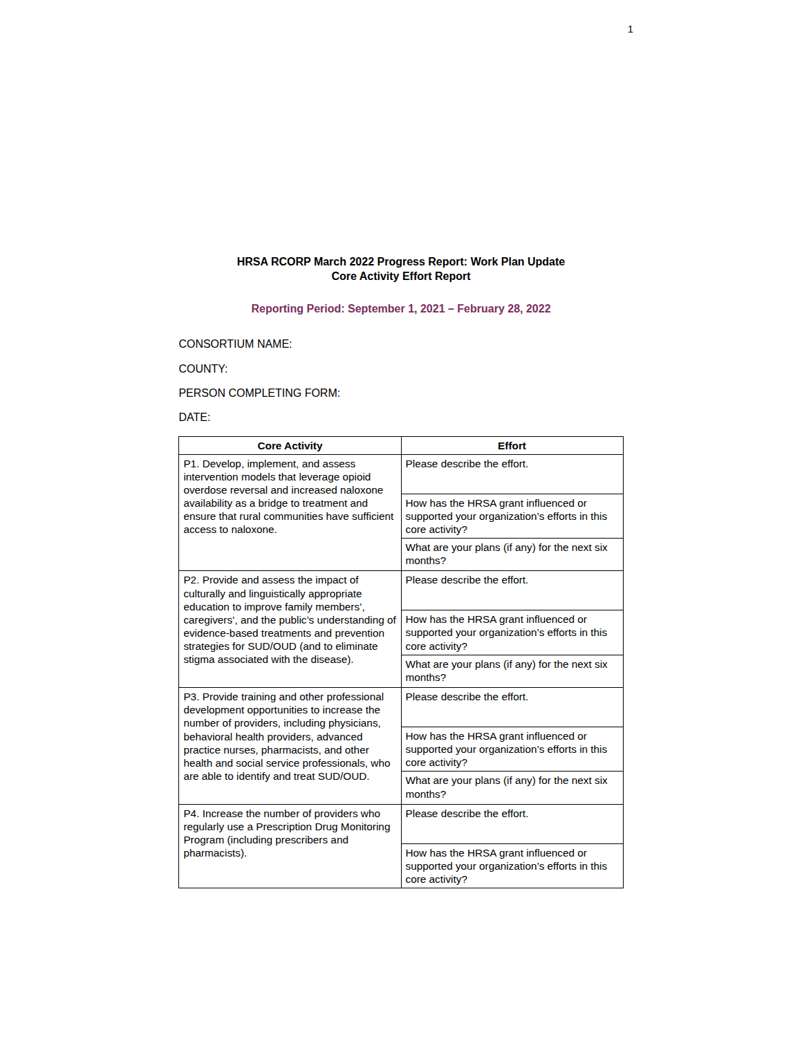1
COP-RCORP Communities of Practice for Rural Communities Opioid Response Program
HRSA RCORP March 2022 Progress Report: Work Plan Update
Core Activity Effort Report
Reporting Period: September 1, 2021 – February 28, 2022
CONSORTIUM NAME:
COUNTY:
PERSON COMPLETING FORM:
DATE:
| Core Activity | Effort |
| --- | --- |
| P1. Develop, implement, and assess intervention models that leverage opioid overdose reversal and increased naloxone availability as a bridge to treatment and ensure that rural communities have sufficient access to naloxone. | Please describe the effort. |
| How has the HRSA grant influenced or supported your organization’s efforts in this core activity? |
| What are your plans (if any) for the next six months? |
| P2. Provide and assess the impact of culturally and linguistically appropriate education to improve family members’, caregivers’, and the public’s understanding of evidence-based treatments and prevention strategies for SUD/OUD (and to eliminate stigma associated with the disease). | Please describe the effort. |
| How has the HRSA grant influenced or supported your organization’s efforts in this core activity? |
| What are your plans (if any) for the next six months? |
| P3. Provide training and other professional development opportunities to increase the number of providers, including physicians, behavioral health providers, advanced practice nurses, pharmacists, and other health and social service professionals, who are able to identify and treat SUD/OUD. | Please describe the effort. |
| How has the HRSA grant influenced or supported your organization’s efforts in this core activity? |
| What are your plans (if any) for the next six months? |
| P4. Increase the number of providers who regularly use a Prescription Drug Monitoring Program (including prescribers and pharmacists). | Please describe the effort. |
| How has the HRSA grant influenced or supported your organization’s efforts in this core activity? |